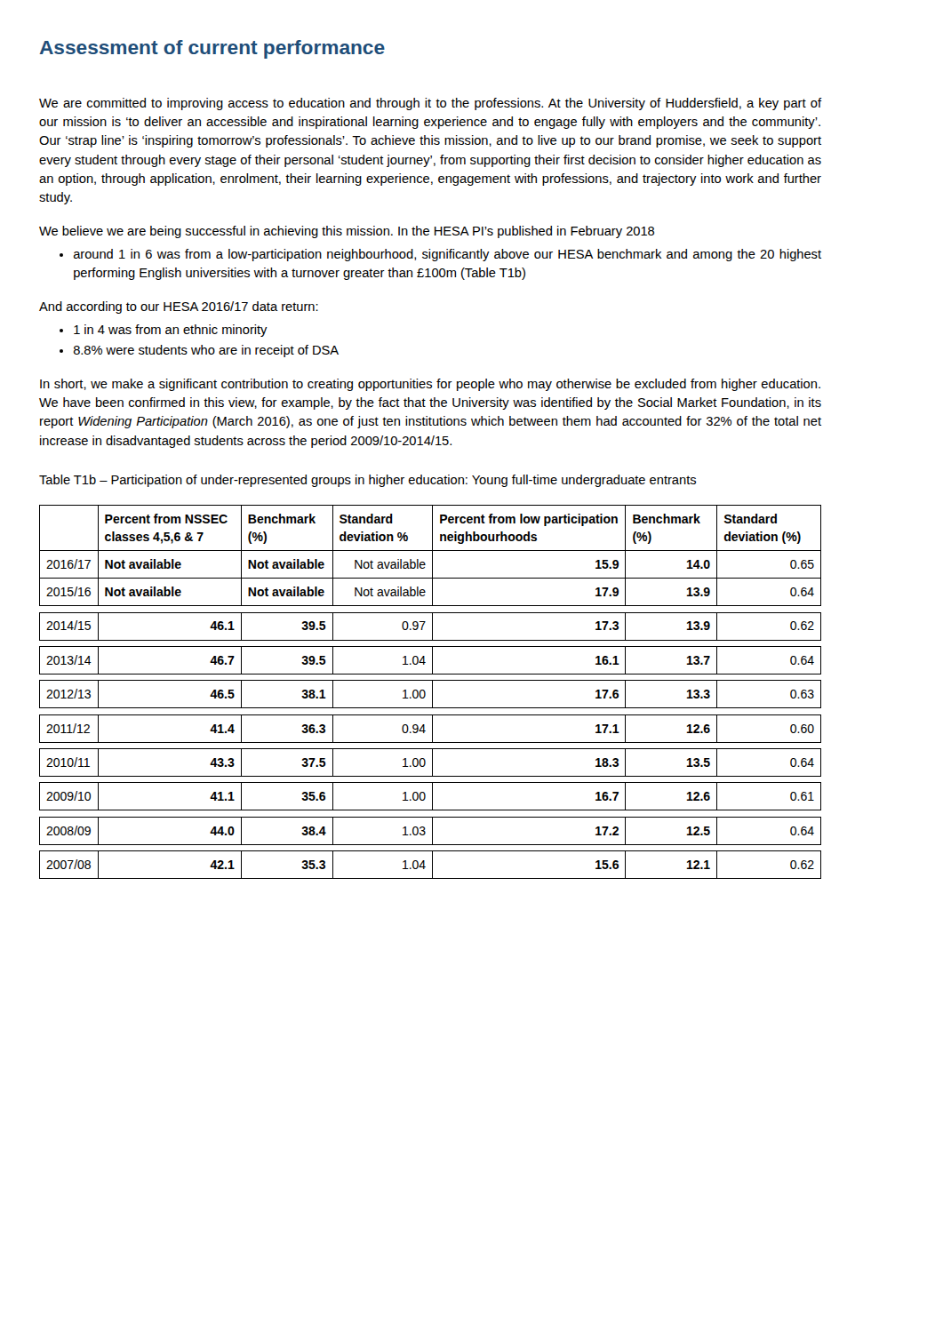Assessment of current performance
We are committed to improving access to education and through it to the professions. At the University of Huddersfield, a key part of our mission is ‘to deliver an accessible and inspirational learning experience and to engage fully with employers and the community’. Our ‘strap line’ is ‘inspiring tomorrow’s professionals’. To achieve this mission, and to live up to our brand promise, we seek to support every student through every stage of their personal ‘student journey’, from supporting their first decision to consider higher education as an option, through application, enrolment, their learning experience, engagement with professions, and trajectory into work and further study.
We believe we are being successful in achieving this mission. In the HESA PI’s published in February 2018
around 1 in 6 was from a low-participation neighbourhood, significantly above our HESA benchmark and among the 20 highest performing English universities with a turnover greater than £100m (Table T1b)
And according to our HESA 2016/17 data return:
1 in 4 was from an ethnic minority
8.8% were students who are in receipt of DSA
In short, we make a significant contribution to creating opportunities for people who may otherwise be excluded from higher education. We have been confirmed in this view, for example, by the fact that the University was identified by the Social Market Foundation, in its report Widening Participation (March 2016), as one of just ten institutions which between them had accounted for 32% of the total net increase in disadvantaged students across the period 2009/10-2014/15.
Table T1b – Participation of under-represented groups in higher education: Young full-time undergraduate entrants
| | Percent from NSSEC classes 4,5,6 & 7 | Benchmark (%) | Standard deviation % | Percent from low participation neighbourhoods | Benchmark (%) | Standard deviation (%) |
| --- | --- | --- | --- | --- | --- | --- |
| 2016/17 | Not available | Not available | Not available | 15.9 | 14.0 | 0.65 |
| 2015/16 | Not available | Not available | Not available | 17.9 | 13.9 | 0.64 |
| 2014/15 | 46.1 | 39.5 | 0.97 | 17.3 | 13.9 | 0.62 |
| 2013/14 | 46.7 | 39.5 | 1.04 | 16.1 | 13.7 | 0.64 |
| 2012/13 | 46.5 | 38.1 | 1.00 | 17.6 | 13.3 | 0.63 |
| 2011/12 | 41.4 | 36.3 | 0.94 | 17.1 | 12.6 | 0.60 |
| 2010/11 | 43.3 | 37.5 | 1.00 | 18.3 | 13.5 | 0.64 |
| 2009/10 | 41.1 | 35.6 | 1.00 | 16.7 | 12.6 | 0.61 |
| 2008/09 | 44.0 | 38.4 | 1.03 | 17.2 | 12.5 | 0.64 |
| 2007/08 | 42.1 | 35.3 | 1.04 | 15.6 | 12.1 | 0.62 |